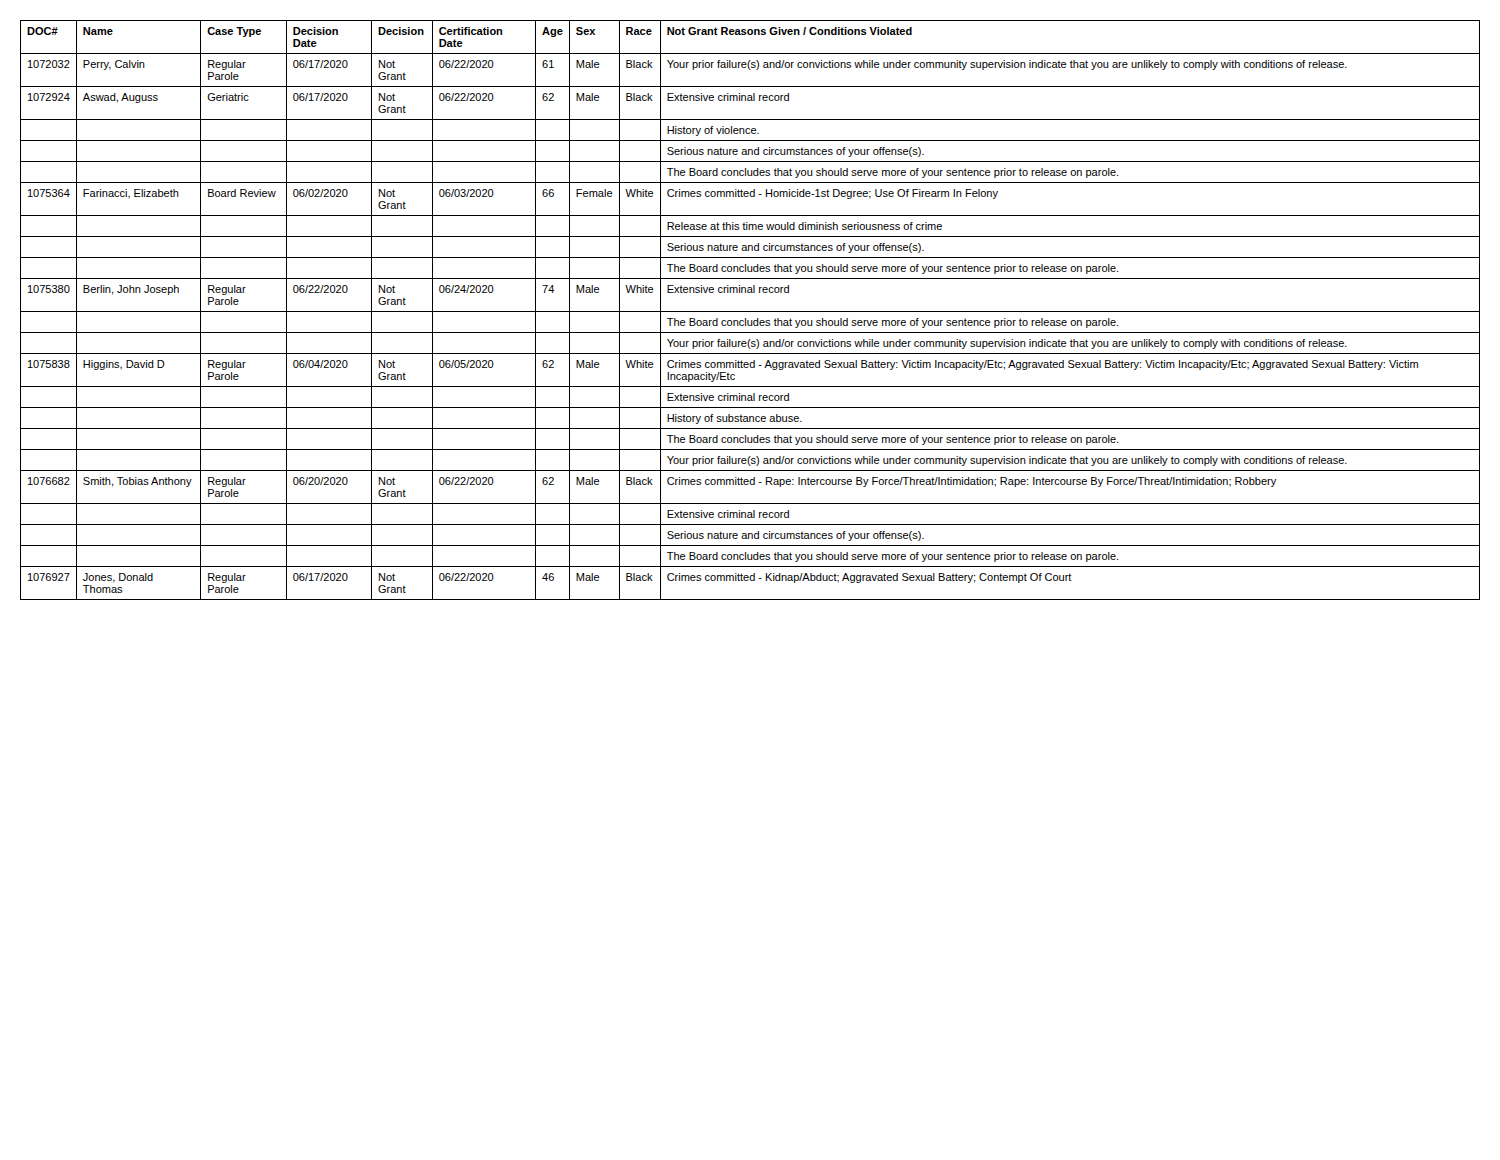| DOC# | Name | Case Type | Decision Date | Decision | Certification Date | Age | Sex | Race | Not Grant Reasons Given / Conditions Violated |
| --- | --- | --- | --- | --- | --- | --- | --- | --- | --- |
| 1072032 | Perry, Calvin | Regular Parole | 06/17/2020 | Not Grant | 06/22/2020 | 61 | Male | Black | Your prior failure(s) and/or convictions while under community supervision indicate that you are unlikely to comply with conditions of release. |
| 1072924 | Aswad, Auguss | Geriatric | 06/17/2020 | Not Grant | 06/22/2020 | 62 | Male | Black | Extensive criminal record |
| | | | | | | | | | History of violence. |
| | | | | | | | | | Serious nature and circumstances of your offense(s). |
| | | | | | | | | | The Board concludes that you should serve more of your sentence prior to release on parole. |
| 1075364 | Farinacci, Elizabeth | Board Review | 06/02/2020 | Not Grant | 06/03/2020 | 66 | Female | White | Crimes committed - Homicide-1st Degree; Use Of Firearm In Felony |
| | | | | | | | | | Release at this time would diminish seriousness of crime |
| | | | | | | | | | Serious nature and circumstances of your offense(s). |
| | | | | | | | | | The Board concludes that you should serve more of your sentence prior to release on parole. |
| 1075380 | Berlin, John Joseph | Regular Parole | 06/22/2020 | Not Grant | 06/24/2020 | 74 | Male | White | Extensive criminal record |
| | | | | | | | | | The Board concludes that you should serve more of your sentence prior to release on parole. |
| | | | | | | | | | Your prior failure(s) and/or convictions while under community supervision indicate that you are unlikely to comply with conditions of release. |
| 1075838 | Higgins, David D | Regular Parole | 06/04/2020 | Not Grant | 06/05/2020 | 62 | Male | White | Crimes committed - Aggravated Sexual Battery: Victim Incapacity/Etc; Aggravated Sexual Battery: Victim Incapacity/Etc; Aggravated Sexual Battery: Victim Incapacity/Etc |
| | | | | | | | | | Extensive criminal record |
| | | | | | | | | | History of substance abuse. |
| | | | | | | | | | The Board concludes that you should serve more of your sentence prior to release on parole. |
| | | | | | | | | | Your prior failure(s) and/or convictions while under community supervision indicate that you are unlikely to comply with conditions of release. |
| 1076682 | Smith, Tobias Anthony | Regular Parole | 06/20/2020 | Not Grant | 06/22/2020 | 62 | Male | Black | Crimes committed - Rape: Intercourse By Force/Threat/Intimidation; Rape: Intercourse By Force/Threat/Intimidation; Robbery |
| | | | | | | | | | Extensive criminal record |
| | | | | | | | | | Serious nature and circumstances of your offense(s). |
| | | | | | | | | | The Board concludes that you should serve more of your sentence prior to release on parole. |
| 1076927 | Jones, Donald Thomas | Regular Parole | 06/17/2020 | Not Grant | 06/22/2020 | 46 | Male | Black | Crimes committed - Kidnap/Abduct; Aggravated Sexual Battery; Contempt Of Court |